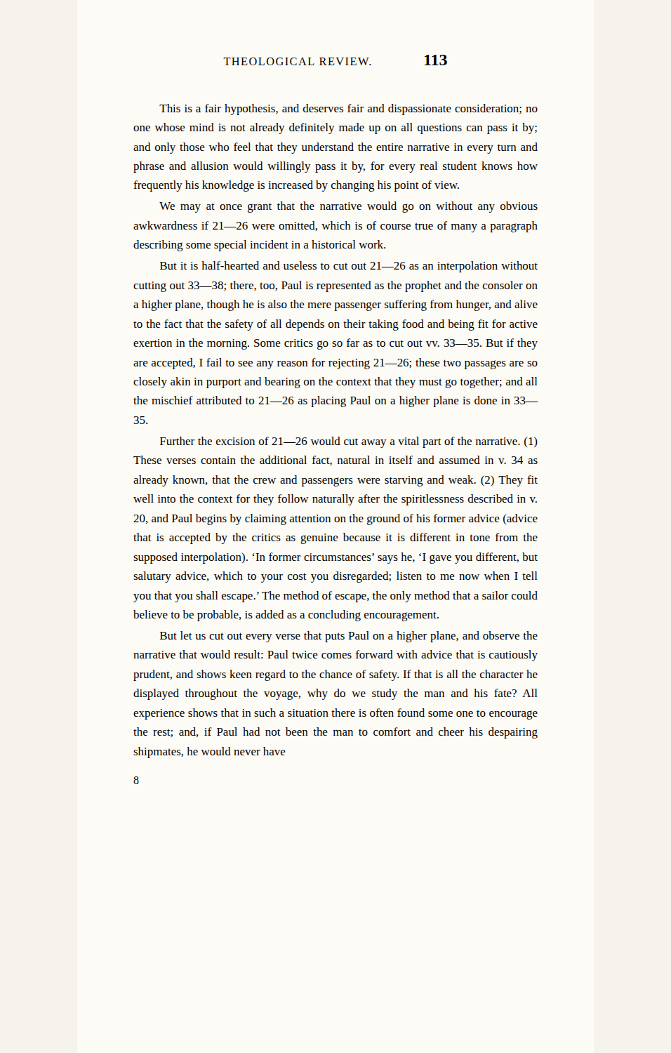Theological Review. 113
This is a fair hypothesis, and deserves fair and dispassionate consideration; no one whose mind is not already definitely made up on all questions can pass it by; and only those who feel that they understand the entire narrative in every turn and phrase and allusion would willingly pass it by, for every real student knows how frequently his knowledge is increased by changing his point of view.
We may at once grant that the narrative would go on without any obvious awkwardness if 21—26 were omitted, which is of course true of many a paragraph describing some special incident in a historical work.
But it is half-hearted and useless to cut out 21—26 as an interpolation without cutting out 33—38; there, too, Paul is represented as the prophet and the consoler on a higher plane, though he is also the mere passenger suffering from hunger, and alive to the fact that the safety of all depends on their taking food and being fit for active exertion in the morning. Some critics go so far as to cut out vv. 33—35. But if they are accepted, I fail to see any reason for rejecting 21—26; these two passages are so closely akin in purport and bearing on the context that they must go together; and all the mischief attributed to 21—26 as placing Paul on a higher plane is done in 33—35.
Further the excision of 21—26 would cut away a vital part of the narrative. (1) These verses contain the additional fact, natural in itself and assumed in v. 34 as already known, that the crew and passengers were starving and weak. (2) They fit well into the context for they follow naturally after the spiritlessness described in v. 20, and Paul begins by claiming attention on the ground of his former advice (advice that is accepted by the critics as genuine because it is different in tone from the supposed interpolation). ‘In former circumstances’ says he, ‘I gave you different, but salutary advice, which to your cost you disregarded; listen to me now when I tell you that you shall escape.’ The method of escape, the only method that a sailor could believe to be probable, is added as a concluding encouragement.
But let us cut out every verse that puts Paul on a higher plane, and observe the narrative that would result: Paul twice comes forward with advice that is cautiously prudent, and shows keen regard to the chance of safety. If that is all the character he displayed throughout the voyage, why do we study the man and his fate? All experience shows that in such a situation there is often found some one to encourage the rest; and, if Paul had not been the man to comfort and cheer his despairing shipmates, he would never have
8